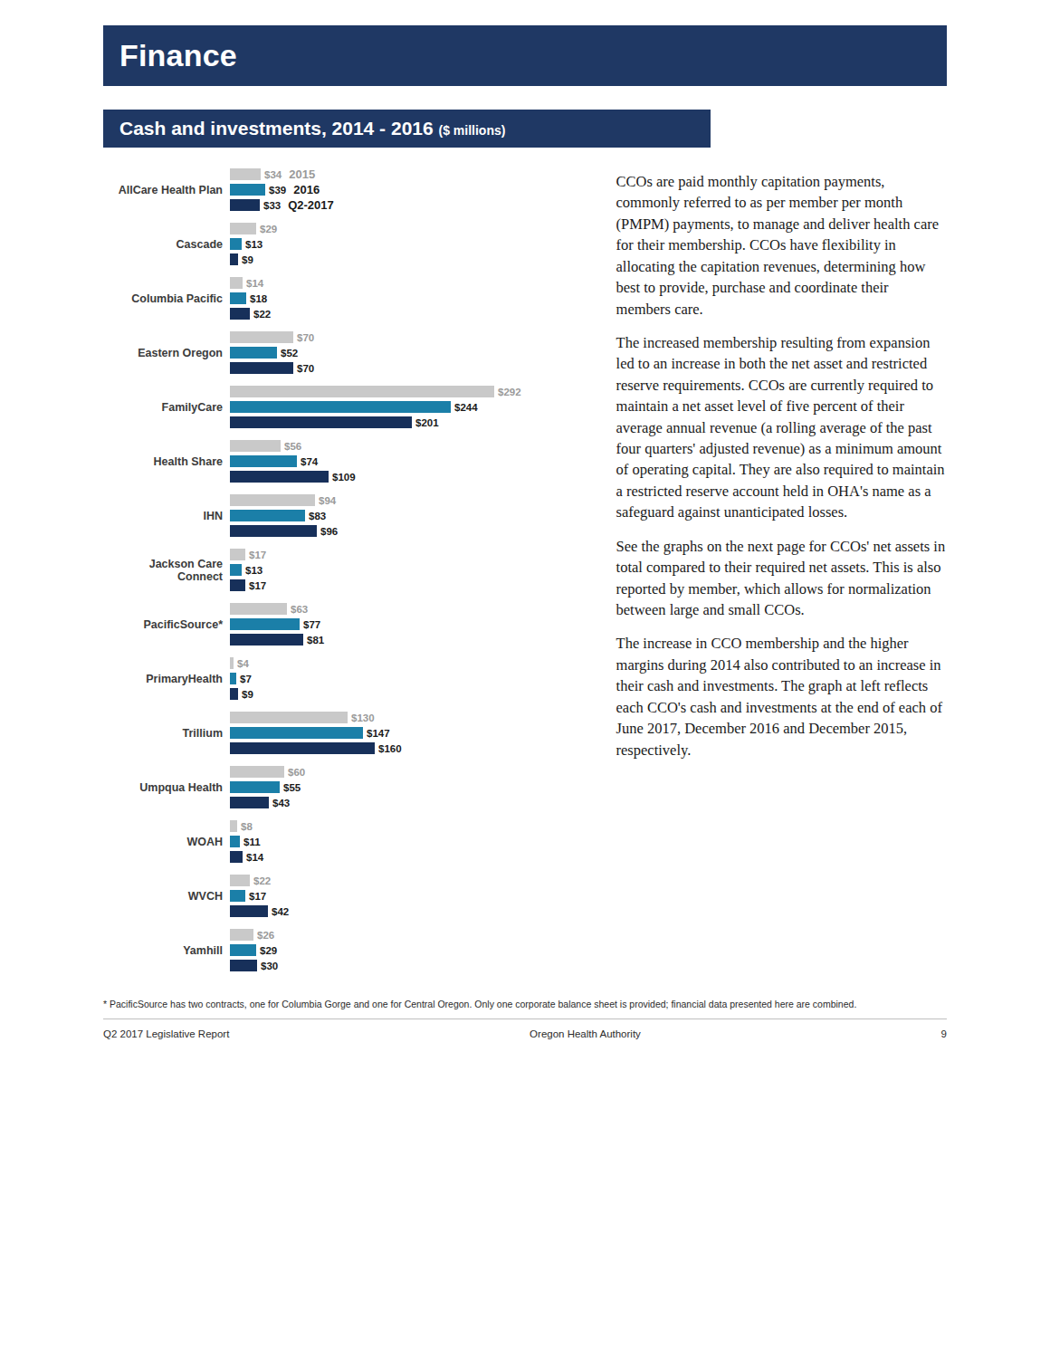Finance
Cash and investments, 2014 - 2016 ($ millions)
AllCare Health Plan
$34 2015
$39 2016
$33 Q2-2017
Cascade
$29
$13
$9
Columbia Pacific
$14
$18
$22
Eastern Oregon
$70
$52
$70
FamilyCare
$292
$244
$201
Health Share
$56
$74
$109
IHN
$94
$83
$96
Jackson Care Connect
$17
$13
$17
PacificSource*
$63
$77
$81
PrimaryHealth
$4
$7
$9
Trillium
$130
$147
$160
Umpqua Health
$60
$55
$43
WOAH
$8
$11
$14
WVCH
$22
$17
$42
Yamhill
$26
$29
$30
CCOs are paid monthly capitation payments, commonly referred to as per member per month (PMPM) payments, to manage and deliver health care for their membership. CCOs have flexibility in allocating the capitation revenues, determining how best to provide, purchase and coordinate their members care.
The increased membership resulting from expansion led to an increase in both the net asset and restricted reserve requirements. CCOs are currently required to maintain a net asset level of five percent of their average annual revenue (a rolling average of the past four quarters' adjusted revenue) as a minimum amount of operating capital. They are also required to maintain a restricted reserve account held in OHA's name as a safeguard against unanticipated losses.
See the graphs on the next page for CCOs' net assets in total compared to their required net assets. This is also reported by member, which allows for normalization between large and small CCOs.
The increase in CCO membership and the higher margins during 2014 also contributed to an increase in their cash and investments. The graph at left reflects each CCO's cash and investments at the end of each of June 2017, December 2016 and December 2015, respectively.
* PacificSource has two contracts, one for Columbia Gorge and one for Central Oregon. Only one corporate balance sheet is provided; financial data presented here are combined.
Q2 2017 Legislative Report
Oregon Health Authority
9